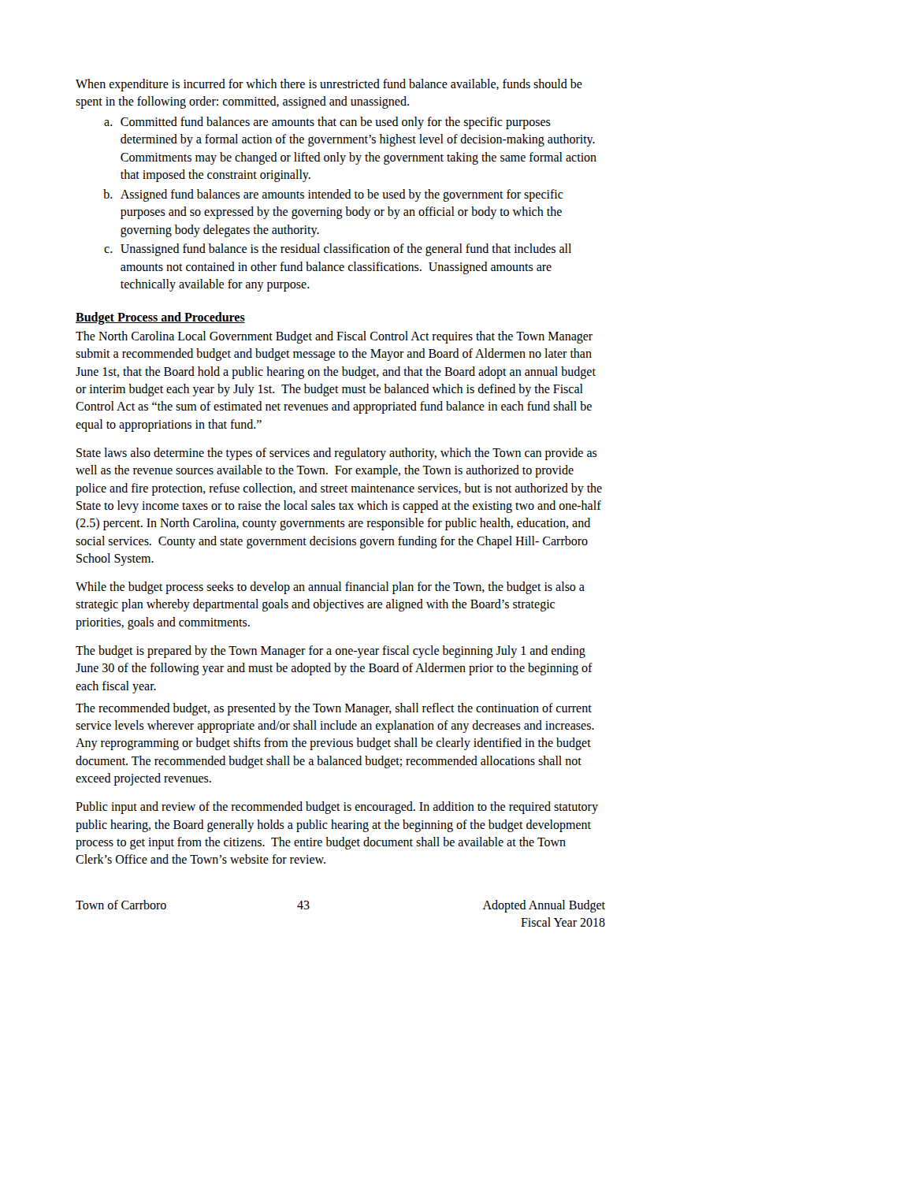When expenditure is incurred for which there is unrestricted fund balance available, funds should be spent in the following order: committed, assigned and unassigned.
Committed fund balances are amounts that can be used only for the specific purposes determined by a formal action of the government’s highest level of decision-making authority. Commitments may be changed or lifted only by the government taking the same formal action that imposed the constraint originally.
Assigned fund balances are amounts intended to be used by the government for specific purposes and so expressed by the governing body or by an official or body to which the governing body delegates the authority.
Unassigned fund balance is the residual classification of the general fund that includes all amounts not contained in other fund balance classifications. Unassigned amounts are technically available for any purpose.
Budget Process and Procedures
The North Carolina Local Government Budget and Fiscal Control Act requires that the Town Manager submit a recommended budget and budget message to the Mayor and Board of Aldermen no later than June 1st, that the Board hold a public hearing on the budget, and that the Board adopt an annual budget or interim budget each year by July 1st. The budget must be balanced which is defined by the Fiscal Control Act as “the sum of estimated net revenues and appropriated fund balance in each fund shall be equal to appropriations in that fund.”
State laws also determine the types of services and regulatory authority, which the Town can provide as well as the revenue sources available to the Town. For example, the Town is authorized to provide police and fire protection, refuse collection, and street maintenance services, but is not authorized by the State to levy income taxes or to raise the local sales tax which is capped at the existing two and one-half (2.5) percent. In North Carolina, county governments are responsible for public health, education, and social services. County and state government decisions govern funding for the Chapel Hill- Carrboro School System.
While the budget process seeks to develop an annual financial plan for the Town, the budget is also a strategic plan whereby departmental goals and objectives are aligned with the Board’s strategic priorities, goals and commitments.
The budget is prepared by the Town Manager for a one-year fiscal cycle beginning July 1 and ending June 30 of the following year and must be adopted by the Board of Aldermen prior to the beginning of each fiscal year.
The recommended budget, as presented by the Town Manager, shall reflect the continuation of current service levels wherever appropriate and/or shall include an explanation of any decreases and increases. Any reprogramming or budget shifts from the previous budget shall be clearly identified in the budget document. The recommended budget shall be a balanced budget; recommended allocations shall not exceed projected revenues.
Public input and review of the recommended budget is encouraged. In addition to the required statutory public hearing, the Board generally holds a public hearing at the beginning of the budget development process to get input from the citizens. The entire budget document shall be available at the Town Clerk’s Office and the Town’s website for review.
| Town of Carrboro | 43 | Adopted Annual Budget Fiscal Year 2018 |